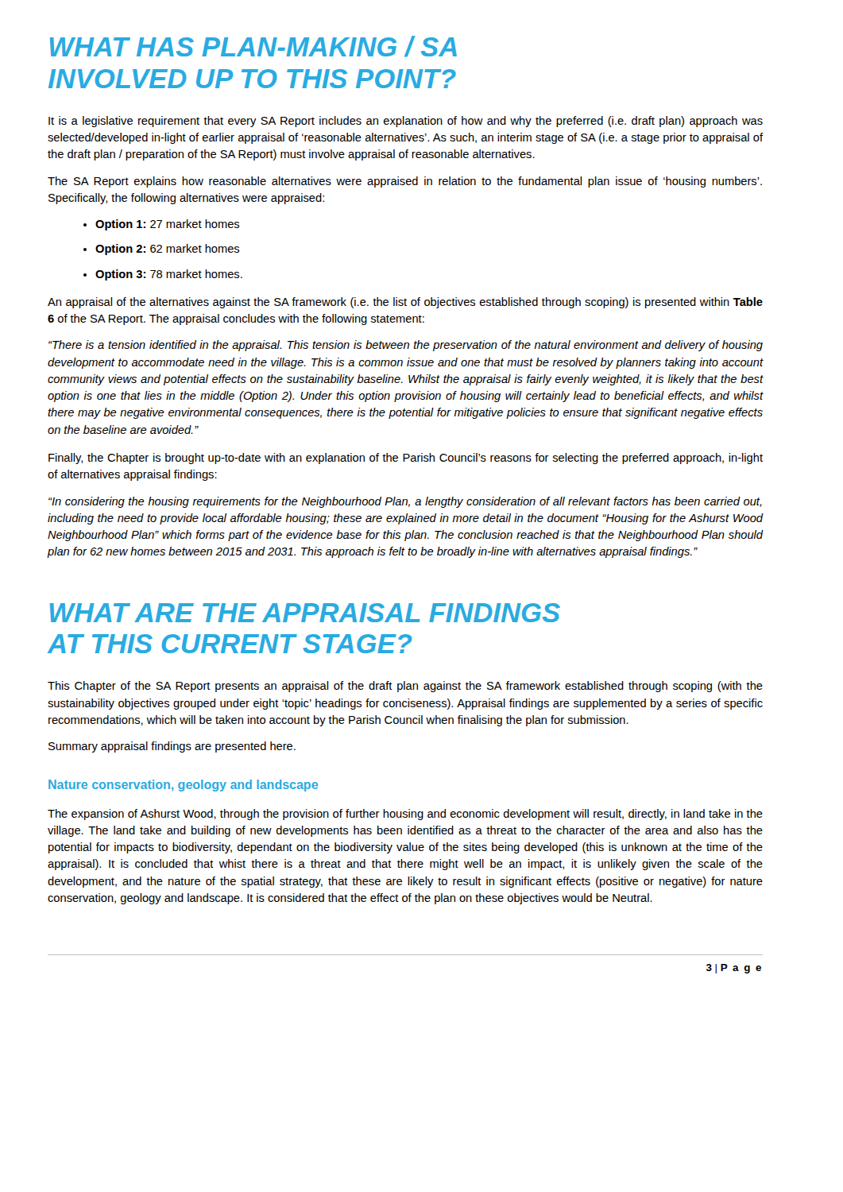WHAT HAS PLAN-MAKING / SA
INVOLVED UP TO THIS POINT?
It is a legislative requirement that every SA Report includes an explanation of how and why the preferred (i.e. draft plan) approach was selected/developed in-light of earlier appraisal of ‘reasonable alternatives’. As such, an interim stage of SA (i.e. a stage prior to appraisal of the draft plan / preparation of the SA Report) must involve appraisal of reasonable alternatives.
The SA Report explains how reasonable alternatives were appraised in relation to the fundamental plan issue of ‘housing numbers’. Specifically, the following alternatives were appraised:
Option 1: 27 market homes
Option 2: 62 market homes
Option 3: 78 market homes.
An appraisal of the alternatives against the SA framework (i.e. the list of objectives established through scoping) is presented within Table 6 of the SA Report. The appraisal concludes with the following statement:
“There is a tension identified in the appraisal. This tension is between the preservation of the natural environment and delivery of housing development to accommodate need in the village. This is a common issue and one that must be resolved by planners taking into account community views and potential effects on the sustainability baseline. Whilst the appraisal is fairly evenly weighted, it is likely that the best option is one that lies in the middle (Option 2). Under this option provision of housing will certainly lead to beneficial effects, and whilst there may be negative environmental consequences, there is the potential for mitigative policies to ensure that significant negative effects on the baseline are avoided.”
Finally, the Chapter is brought up-to-date with an explanation of the Parish Council’s reasons for selecting the preferred approach, in-light of alternatives appraisal findings:
“In considering the housing requirements for the Neighbourhood Plan, a lengthy consideration of all relevant factors has been carried out, including the need to provide local affordable housing; these are explained in more detail in the document “Housing for the Ashurst Wood Neighbourhood Plan” which forms part of the evidence base for this plan. The conclusion reached is that the Neighbourhood Plan should plan for 62 new homes between 2015 and 2031. This approach is felt to be broadly in-line with alternatives appraisal findings.”
WHAT ARE THE APPRAISAL FINDINGS
AT THIS CURRENT STAGE?
This Chapter of the SA Report presents an appraisal of the draft plan against the SA framework established through scoping (with the sustainability objectives grouped under eight ‘topic’ headings for conciseness). Appraisal findings are supplemented by a series of specific recommendations, which will be taken into account by the Parish Council when finalising the plan for submission.
Summary appraisal findings are presented here.
Nature conservation, geology and landscape
The expansion of Ashurst Wood, through the provision of further housing and economic development will result, directly, in land take in the village. The land take and building of new developments has been identified as a threat to the character of the area and also has the potential for impacts to biodiversity, dependant on the biodiversity value of the sites being developed (this is unknown at the time of the appraisal). It is concluded that whist there is a threat and that there might well be an impact, it is unlikely given the scale of the development, and the nature of the spatial strategy, that these are likely to result in significant effects (positive or negative) for nature conservation, geology and landscape. It is considered that the effect of the plan on these objectives would be Neutral.
3 | P a g e